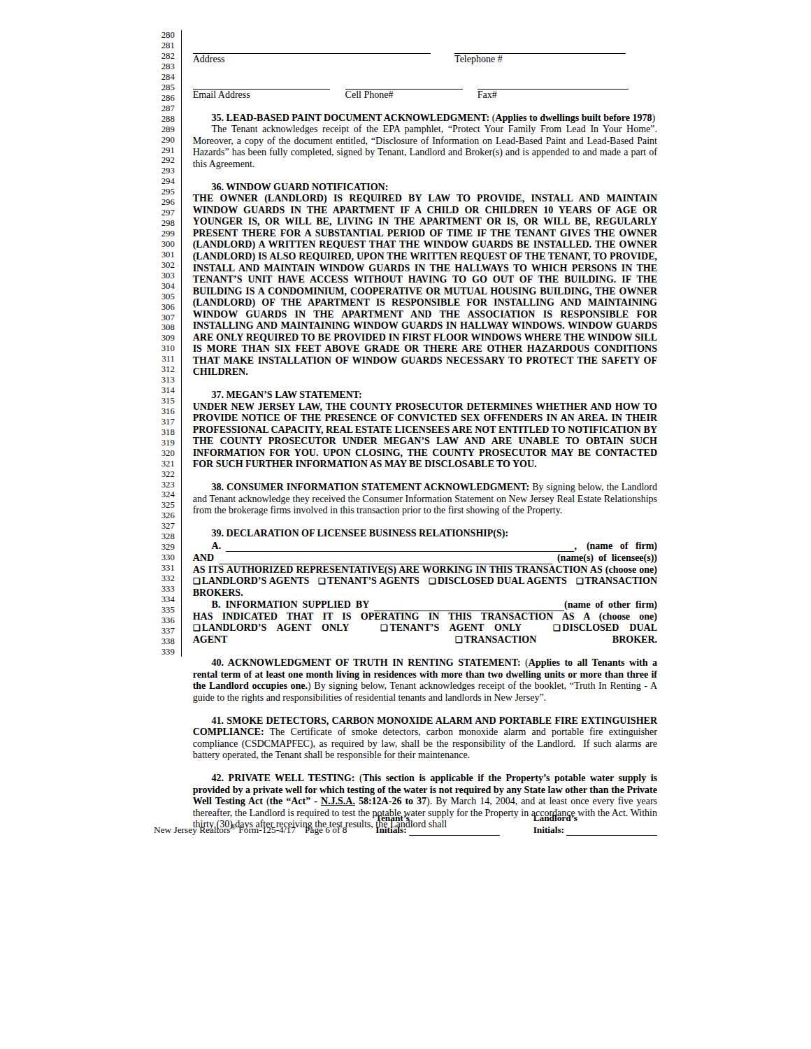280
281
282
283
284
285
286
287
288
289
290
291
292
293
294
295
296
297
298
299
300
301
302
303
304
305
306
307
308
309
310
311
312
313
314
315
316
317
318
319
320
321
322
323
324
325
326
327
328
329
330
331
332
333
334
335
336
337
338
339
Address Telephone #
Email Address Cell Phone# Fax#
35. LEAD-BASED PAINT DOCUMENT ACKNOWLEDGMENT: (Applies to dwellings built before 1978)
The Tenant acknowledges receipt of the EPA pamphlet, “Protect Your Family From Lead In Your Home”. Moreover, a copy of the document entitled, “Disclosure of Information on Lead-Based Paint and Lead-Based Paint Hazards” has been fully completed, signed by Tenant, Landlord and Broker(s) and is appended to and made a part of this Agreement.
36. WINDOW GUARD NOTIFICATION:
THE OWNER (LANDLORD) IS REQUIRED BY LAW TO PROVIDE, INSTALL AND MAINTAIN WINDOW GUARDS IN THE APARTMENT IF A CHILD OR CHILDREN 10 YEARS OF AGE OR YOUNGER IS, OR WILL BE, LIVING IN THE APARTMENT OR IS, OR WILL BE, REGULARLY PRESENT THERE FOR A SUBSTANTIAL PERIOD OF TIME IF THE TENANT GIVES THE OWNER (LANDLORD) A WRITTEN REQUEST THAT THE WINDOW GUARDS BE IN­STALLED. THE OWNER (LANDLORD) IS ALSO REQUIRED, UPON THE WRITTEN REQUEST OF THE TENANT, TO PROVIDE, INSTALL AND MAINTAIN WINDOW GUARDS IN THE HALLWAYS TO WHICH PERSONS IN THE TEN­ANT’S UNIT HAVE ACCESS WITHOUT HAVING TO GO OUT OF THE BUILDING. IF THE BUILDING IS A CONDO­MINIUM, COOPERATIVE OR MUTUAL HOUSING BUILDING, THE OWNER (LANDLORD) OF THE APARTMENT IS RESPONSIBLE FOR INSTALLING AND MAINTAINING WINDOW GUARDS IN THE APARTMENT AND THE AS­SOCIATION IS RESPONSIBLE FOR INSTALLING AND MAINTAINING WINDOW GUARDS IN HALLWAY WINDOWS. WINDOW GUARDS ARE ONLY REQUIRED TO BE PROVIDED IN FIRST FLOOR WINDOWS WHERE THE WINDOW SILL IS MORE THAN SIX FEET ABOVE GRADE OR THERE ARE OTHER HAZARDOUS CONDITIONS THAT MAKE INSTALLATION OF WINDOW GUARDS NECESSARY TO PROTECT THE SAFETY OF CHILDREN.
37. MEGAN’S LAW STATEMENT:
UNDER NEW JERSEY LAW, THE COUNTY PROSECUTOR DETERMINES WHETHER AND HOW TO PROVIDE NOTICE OF THE PRESENCE OF CONVICTED SEX OFFENDERS IN AN AREA. IN THEIR PROFESSIONAL CAPACI­TY, REAL ESTATE LICENSEES ARE NOT ENTITLED TO NOTIFICATION BY THE COUNTY PROSECUTOR UNDER MEGAN’S LAW AND ARE UNABLE TO OBTAIN SUCH INFORMATION FOR YOU. UPON CLOSING, THE COUNTY PROSECUTOR MAY BE CONTACTED FOR SUCH FURTHER INFORMATION AS MAY BE DISCLOSABLE TO YOU.
38. CONSUMER INFORMATION STATEMENT ACKNOWLEDGMENT: By signing below, the Landlord and Tenant ac­knowledge they received the Consumer Information Statement on New Jersey Real Estate Relationships from the brokerage firms in­volved in this transaction prior to the first showing of the Property.
39. DECLARATION OF LICENSEE BUSINESS RELATIONSHIP(S):
A. , (name of firm)
AND (name(s) of licensee(s))
AS ITS AUTHORIZED REPRESENTATIVE(S) ARE WORKING IN THIS TRANSACTION AS (choose one)
❑LANDLORD’S AGENTS ❑TENANT’S AGENTS ❑DISCLOSED DUAL AGENTS ❑TRANSACTION BROKERS.
B. INFORMATION SUPPLIED BY (name of other firm)
HAS INDICATED THAT IT IS OPERATING IN THIS TRANSACTION AS A (choose one)
❑LANDLORD’S AGENT ONLY ❑TENANT’S AGENT ONLY ❑DISCLOSED DUAL AGENT ❑TRANSACTION BROKER.
40. ACKNOWLEDGMENT OF TRUTH IN RENTING STATEMENT: (Applies to all Tenants with a rental term of at least one month living in residences with more than two dwelling units or more than three if the Landlord occupies one.) By signing below, Tenant acknowledges receipt of the booklet, “Truth In Renting - A guide to the rights and responsibilities of residential tenants and landlords in New Jersey”.
41. SMOKE DETECTORS, CARBON MONOXIDE ALARM AND PORTABLE FIRE EXTINGUISHER COMPLIANCE: The Certificate of smoke detectors, carbon monoxide alarm and portable fire extinguisher compliance (CSDCMAPFEC), as required by law, shall be the responsibility of the Landlord. If such alarms are battery operated, the Tenant shall be responsible for their maintenance.
42. PRIVATE WELL TESTING: (This section is applicable if the Property’s potable water supply is provided by a private well for which testing of the water is not required by any State law other than the Private Well Testing Act (the “Act” - N.J.S.A. 58:12A-26 to 37). By March 14, 2004, and at least once every five years thereafter, the Landlord is required to test the potable water supply for the Property in accordance with the Act. Within thirty (30) days after receiving the test results, the Landlord shall
New Jersey Realtors® Form-125-4/17 Page 6 of 8
Tenant’s
Initials:
Landlord’s
Initials: